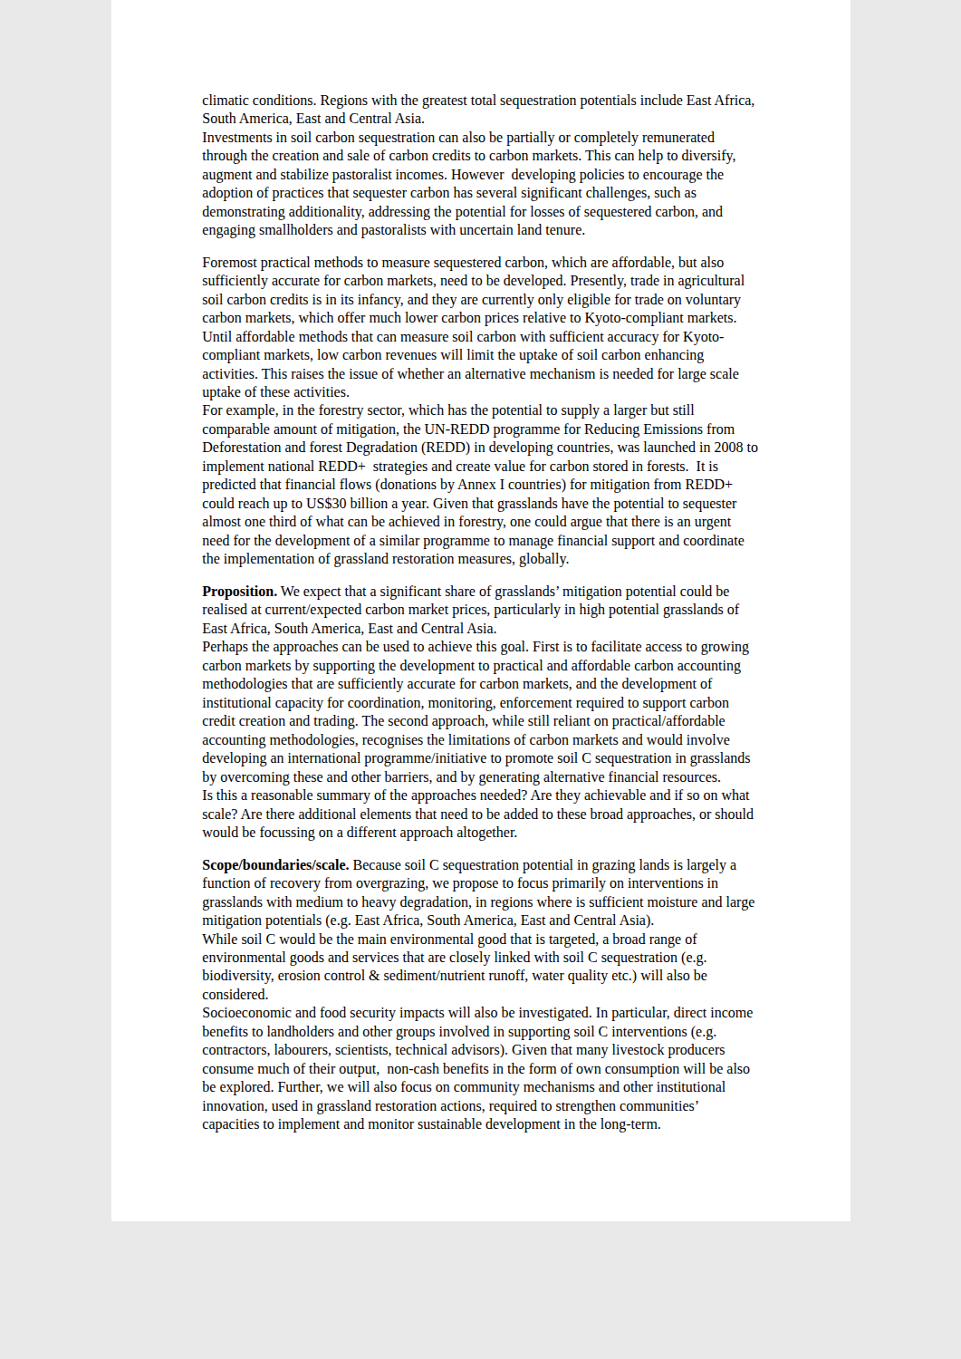climatic conditions. Regions with the greatest total sequestration potentials include East Africa, South America, East and Central Asia.
Investments in soil carbon sequestration can also be partially or completely remunerated through the creation and sale of carbon credits to carbon markets. This can help to diversify, augment and stabilize pastoralist incomes. However developing policies to encourage the adoption of practices that sequester carbon has several significant challenges, such as demonstrating additionality, addressing the potential for losses of sequestered carbon, and engaging smallholders and pastoralists with uncertain land tenure.
Foremost practical methods to measure sequestered carbon, which are affordable, but also sufficiently accurate for carbon markets, need to be developed. Presently, trade in agricultural soil carbon credits is in its infancy, and they are currently only eligible for trade on voluntary carbon markets, which offer much lower carbon prices relative to Kyoto-compliant markets. Until affordable methods that can measure soil carbon with sufficient accuracy for Kyoto-compliant markets, low carbon revenues will limit the uptake of soil carbon enhancing activities. This raises the issue of whether an alternative mechanism is needed for large scale uptake of these activities.
For example, in the forestry sector, which has the potential to supply a larger but still comparable amount of mitigation, the UN-REDD programme for Reducing Emissions from Deforestation and forest Degradation (REDD) in developing countries, was launched in 2008 to implement national REDD+ strategies and create value for carbon stored in forests. It is predicted that financial flows (donations by Annex I countries) for mitigation from REDD+ could reach up to US$30 billion a year. Given that grasslands have the potential to sequester almost one third of what can be achieved in forestry, one could argue that there is an urgent need for the development of a similar programme to manage financial support and coordinate the implementation of grassland restoration measures, globally.
Proposition. We expect that a significant share of grasslands’ mitigation potential could be realised at current/expected carbon market prices, particularly in high potential grasslands of East Africa, South America, East and Central Asia.
Perhaps the approaches can be used to achieve this goal. First is to facilitate access to growing carbon markets by supporting the development to practical and affordable carbon accounting methodologies that are sufficiently accurate for carbon markets, and the development of institutional capacity for coordination, monitoring, enforcement required to support carbon credit creation and trading. The second approach, while still reliant on practical/affordable accounting methodologies, recognises the limitations of carbon markets and would involve developing an international programme/initiative to promote soil C sequestration in grasslands by overcoming these and other barriers, and by generating alternative financial resources.
Is this a reasonable summary of the approaches needed? Are they achievable and if so on what scale? Are there additional elements that need to be added to these broad approaches, or should would be focussing on a different approach altogether.
Scope/boundaries/scale. Because soil C sequestration potential in grazing lands is largely a function of recovery from overgrazing, we propose to focus primarily on interventions in grasslands with medium to heavy degradation, in regions where is sufficient moisture and large mitigation potentials (e.g. East Africa, South America, East and Central Asia).
While soil C would be the main environmental good that is targeted, a broad range of environmental goods and services that are closely linked with soil C sequestration (e.g. biodiversity, erosion control & sediment/nutrient runoff, water quality etc.) will also be considered.
Socioeconomic and food security impacts will also be investigated. In particular, direct income benefits to landholders and other groups involved in supporting soil C interventions (e.g. contractors, labourers, scientists, technical advisors). Given that many livestock producers consume much of their output, non-cash benefits in the form of own consumption will be also be explored. Further, we will also focus on community mechanisms and other institutional innovation, used in grassland restoration actions, required to strengthen communities’ capacities to implement and monitor sustainable development in the long-term.